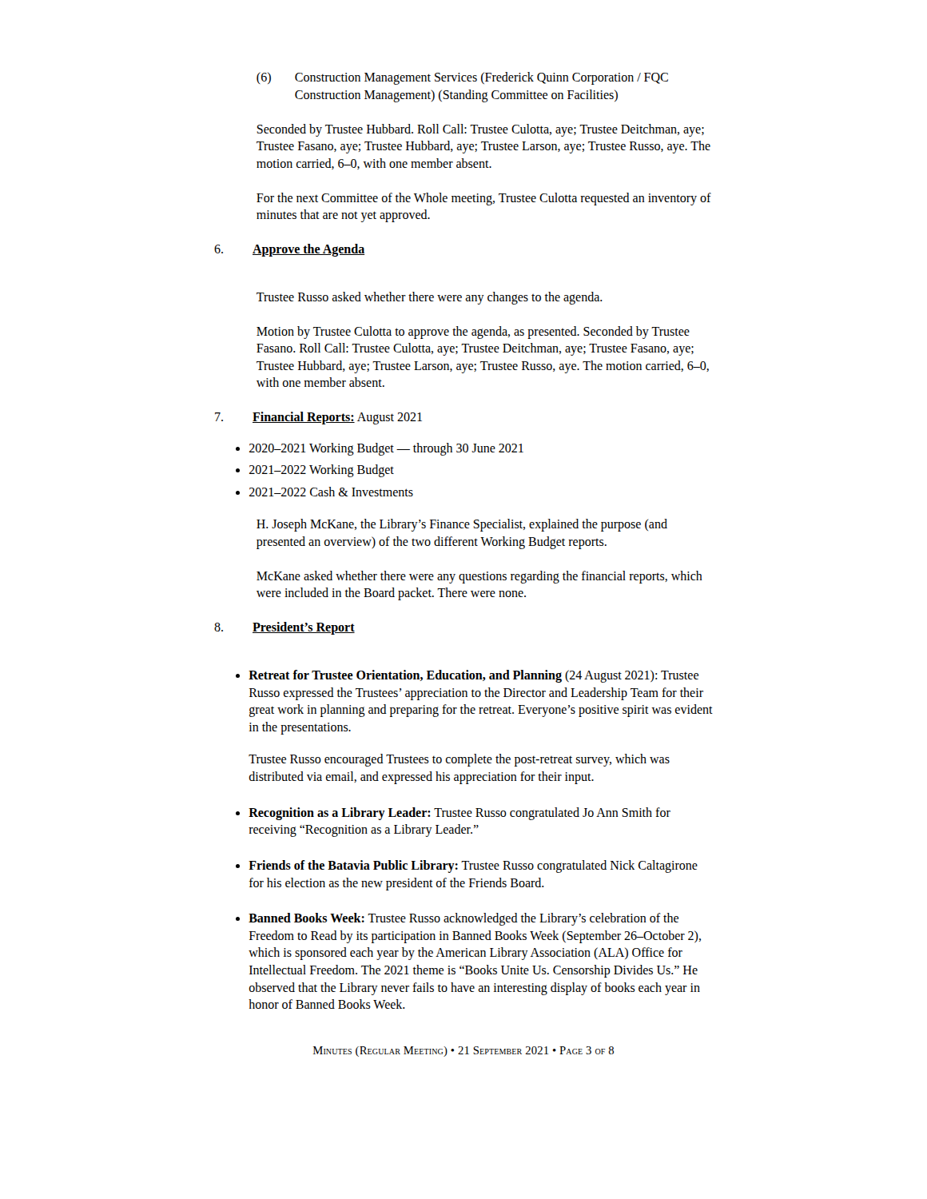(6)
Construction Management Services (Frederick Quinn Corporation / FQC Construction Management) (Standing Committee on Facilities)
Seconded by Trustee Hubbard. Roll Call: Trustee Culotta, aye; Trustee Deitchman, aye; Trustee Fasano, aye; Trustee Hubbard, aye; Trustee Larson, aye; Trustee Russo, aye. The motion carried, 6–0, with one member absent.
For the next Committee of the Whole meeting, Trustee Culotta requested an inventory of minutes that are not yet approved.
6.
Approve the Agenda
Trustee Russo asked whether there were any changes to the agenda.
Motion by Trustee Culotta to approve the agenda, as presented. Seconded by Trustee Fasano. Roll Call: Trustee Culotta, aye; Trustee Deitchman, aye; Trustee Fasano, aye; Trustee Hubbard, aye; Trustee Larson, aye; Trustee Russo, aye. The motion carried, 6–0, with one member absent.
7.
Financial Reports: August 2021
2020–2021 Working Budget — through 30 June 2021
2021–2022 Working Budget
2021–2022 Cash & Investments
H. Joseph McKane, the Library’s Finance Specialist, explained the purpose (and presented an overview) of the two different Working Budget reports.
McKane asked whether there were any questions regarding the financial reports, which were included in the Board packet. There were none.
8.
President’s Report
Retreat for Trustee Orientation, Education, and Planning (24 August 2021): Trustee Russo expressed the Trustees’ appreciation to the Director and Leadership Team for their great work in planning and preparing for the retreat. Everyone’s positive spirit was evident in the presentations.
Trustee Russo encouraged Trustees to complete the post-retreat survey, which was distributed via email, and expressed his appreciation for their input.
Recognition as a Library Leader: Trustee Russo congratulated Jo Ann Smith for receiving “Recognition as a Library Leader.”
Friends of the Batavia Public Library: Trustee Russo congratulated Nick Caltagirone for his election as the new president of the Friends Board.
Banned Books Week: Trustee Russo acknowledged the Library’s celebration of the Freedom to Read by its participation in Banned Books Week (September 26–October 2), which is sponsored each year by the American Library Association (ALA) Office for Intellectual Freedom. The 2021 theme is “Books Unite Us. Censorship Divides Us.” He observed that the Library never fails to have an interesting display of books each year in honor of Banned Books Week.
Minutes (Regular Meeting) • 21 September 2021 • Page 3 of 8